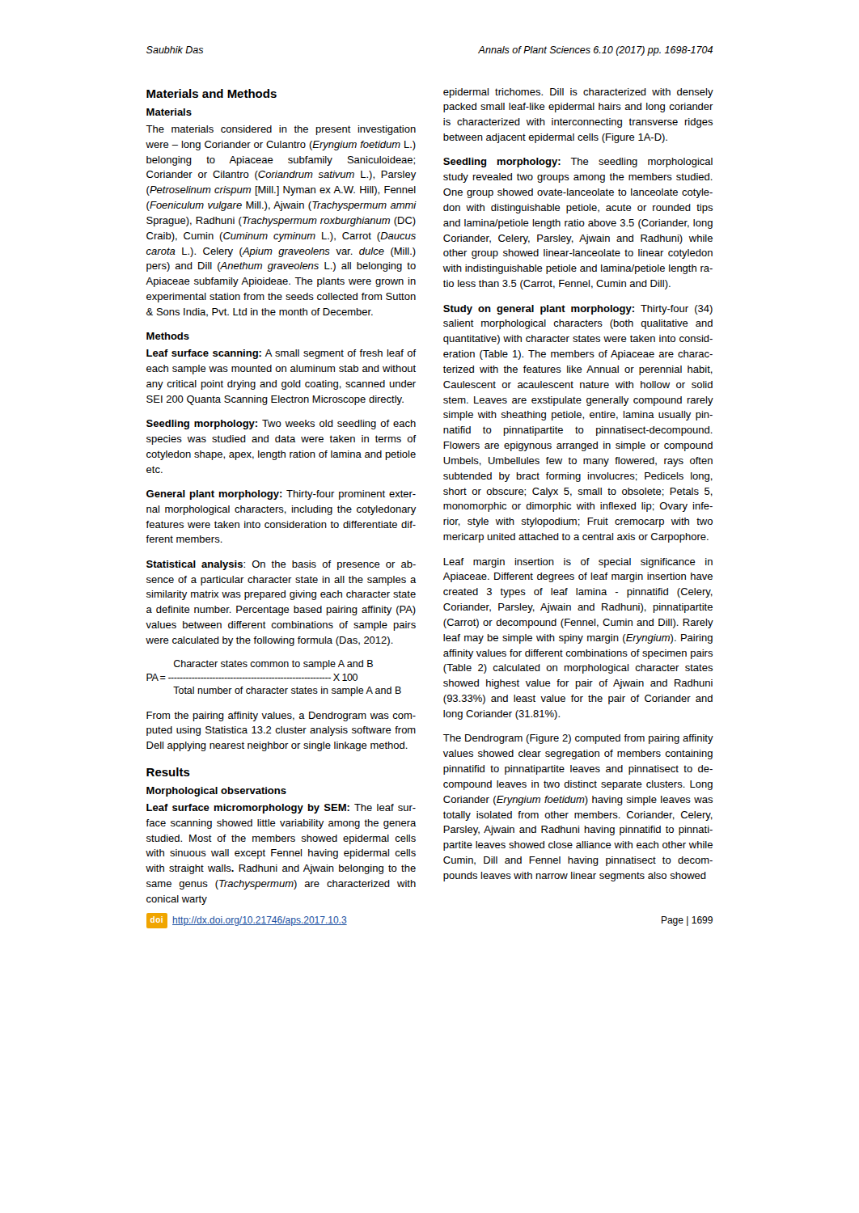Saubhik Das
Annals of Plant Sciences 6.10 (2017) pp. 1698-1704
Materials and Methods
Materials
The materials considered in the present investigation were – long Coriander or Culantro (Eryngium foetidum L.) belonging to Apiaceae subfamily Saniculoideae; Coriander or Cilantro (Coriandrum sativum L.), Parsley (Petroselinum crispum [Mill.] Nyman ex A.W. Hill), Fennel (Foeniculum vulgare Mill.), Ajwain (Trachyspermum ammi Sprague), Radhuni (Trachyspermum roxburghianum (DC) Craib), Cumin (Cuminum cyminum L.), Carrot (Daucus carota L.). Celery (Apium graveolens var. dulce (Mill.) pers) and Dill (Anethum graveolens L.) all belonging to Apiaceae subfamily Apioideae. The plants were grown in experimental station from the seeds collected from Sutton & Sons India, Pvt. Ltd in the month of December.
Methods
Leaf surface scanning: A small segment of fresh leaf of each sample was mounted on aluminum stab and without any critical point drying and gold coating, scanned under SEI 200 Quanta Scanning Electron Microscope directly.
Seedling morphology: Two weeks old seedling of each species was studied and data were taken in terms of cotyledon shape, apex, length ration of lamina and petiole etc.
General plant morphology: Thirty-four prominent external morphological characters, including the cotyledonary features were taken into consideration to differentiate different members.
Statistical analysis: On the basis of presence or absence of a particular character state in all the samples a similarity matrix was prepared giving each character state a definite number. Percentage based pairing affinity (PA) values between different combinations of sample pairs were calculated by the following formula (Das, 2012).
Character states common to sample A and B PA = ------------------------------------------------------- X 100 Total number of character states in sample A and B
From the pairing affinity values, a Dendrogram was computed using Statistica 13.2 cluster analysis software from Dell applying nearest neighbor or single linkage method.
Results
Morphological observations
Leaf surface micromorphology by SEM: The leaf surface scanning showed little variability among the genera studied. Most of the members showed epidermal cells with sinuous wall except Fennel having epidermal cells with straight walls. Radhuni and Ajwain belonging to the same genus (Trachyspermum) are characterized with conical warty
epidermal trichomes. Dill is characterized with densely packed small leaf-like epidermal hairs and long coriander is characterized with interconnecting transverse ridges between adjacent epidermal cells (Figure 1A-D).
Seedling morphology: The seedling morphological study revealed two groups among the members studied. One group showed ovate-lanceolate to lanceolate cotyledon with distinguishable petiole, acute or rounded tips and lamina/petiole length ratio above 3.5 (Coriander, long Coriander, Celery, Parsley, Ajwain and Radhuni) while other group showed linear-lanceolate to linear cotyledon with indistinguishable petiole and lamina/petiole length ratio less than 3.5 (Carrot, Fennel, Cumin and Dill).
Study on general plant morphology: Thirty-four (34) salient morphological characters (both qualitative and quantitative) with character states were taken into consideration (Table 1). The members of Apiaceae are characterized with the features like Annual or perennial habit, Caulescent or acaulescent nature with hollow or solid stem. Leaves are exstipulate generally compound rarely simple with sheathing petiole, entire, lamina usually pinnatifid to pinnatipartite to pinnatisect-decompound. Flowers are epigynous arranged in simple or compound Umbels, Umbellules few to many flowered, rays often subtended by bract forming involucres; Pedicels long, short or obscure; Calyx 5, small to obsolete; Petals 5, monomorphic or dimorphic with inflexed lip; Ovary inferior, style with stylopodium; Fruit cremocarp with two mericarp united attached to a central axis or Carpophore.
Leaf margin insertion is of special significance in Apiaceae. Different degrees of leaf margin insertion have created 3 types of leaf lamina - pinnatifid (Celery, Coriander, Parsley, Ajwain and Radhuni), pinnatipartite (Carrot) or decompound (Fennel, Cumin and Dill). Rarely leaf may be simple with spiny margin (Eryngium). Pairing affinity values for different combinations of specimen pairs (Table 2) calculated on morphological character states showed highest value for pair of Ajwain and Radhuni (93.33%) and least value for the pair of Coriander and long Coriander (31.81%).
The Dendrogram (Figure 2) computed from pairing affinity values showed clear segregation of members containing pinnatifid to pinnatipartite leaves and pinnatisect to decompound leaves in two distinct separate clusters. Long Coriander (Eryngium foetidum) having simple leaves was totally isolated from other members. Coriander, Celery, Parsley, Ajwain and Radhuni having pinnatifid to pinnatipartite leaves showed close alliance with each other while Cumin, Dill and Fennel having pinnatisect to decompounds leaves with narrow linear segments also showed
doi http://dx.doi.org/10.21746/aps.2017.10.3
Page | 1699